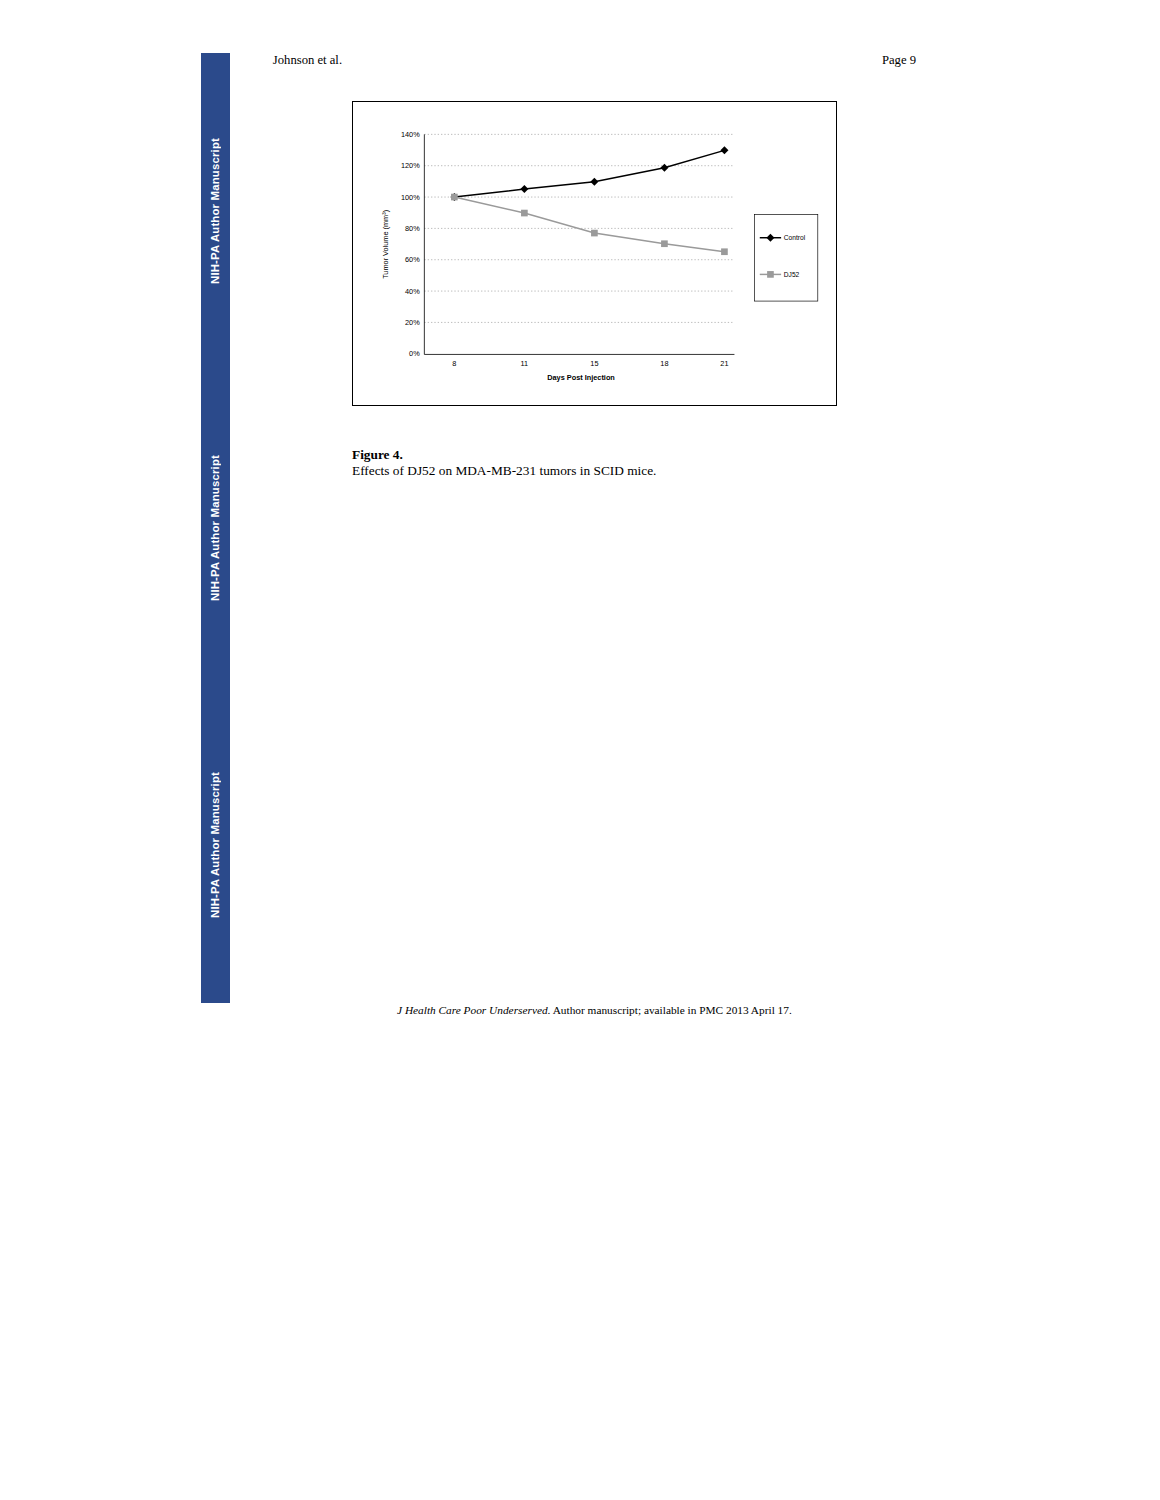NIH-PA Author Manuscript
NIH-PA Author Manuscript
NIH-PA Author Manuscript
Johnson et al.
Page 9
140% 120% 100% 80% 60% 40% 20% 0% Tumor Volume (mm³) 8 11 15 18 21 Days Post Injection Control DJ52
Figure 4. Effects of DJ52 on MDA-MB-231 tumors in SCID mice.
J Health Care Poor Underserved. Author manuscript; available in PMC 2013 April 17.